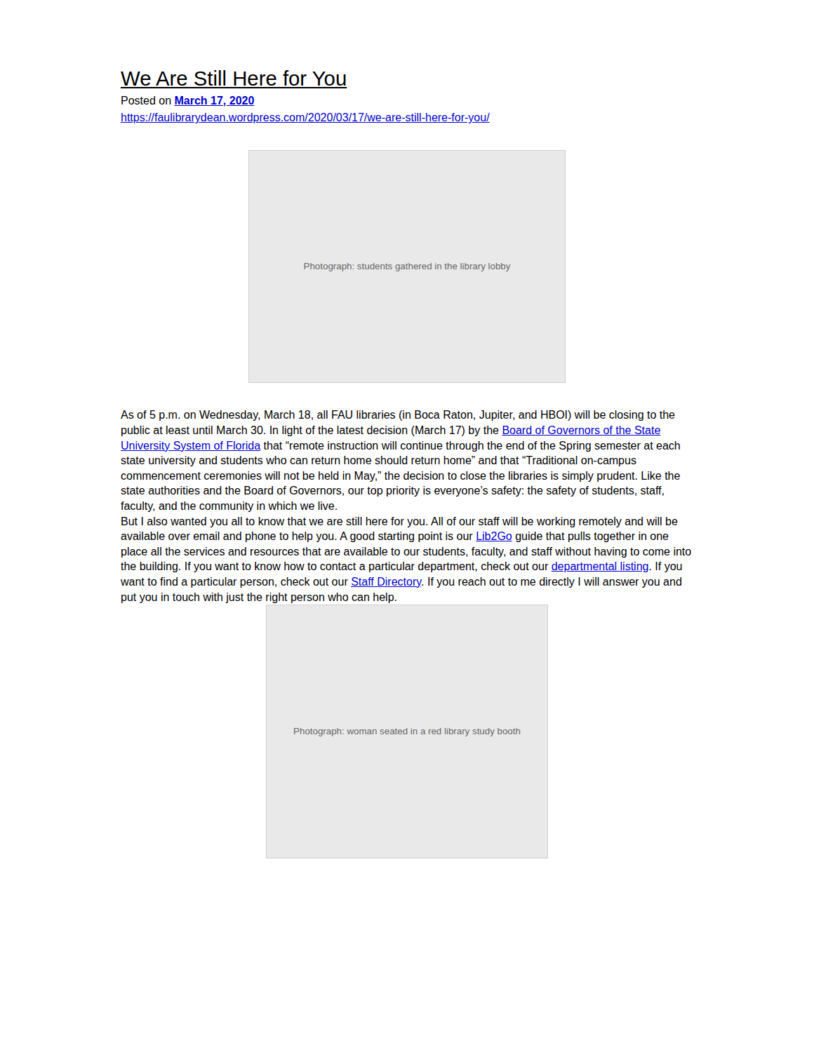We Are Still Here for You
Posted on March 17, 2020
https://faulibrarydean.wordpress.com/2020/03/17/we-are-still-here-for-you/
Photograph: students gathered in the library lobby
As of 5 p.m. on Wednesday, March 18, all FAU libraries (in Boca Raton, Jupiter, and HBOI) will be closing to the public at least until March 30. In light of the latest decision (March 17) by the Board of Governors of the State University System of Florida that “remote instruction will continue through the end of the Spring semester at each state university and students who can return home should return home” and that “Traditional on-campus commencement ceremonies will not be held in May,” the decision to close the libraries is simply prudent. Like the state authorities and the Board of Governors, our top priority is everyone’s safety: the safety of students, staff, faculty, and the community in which we live.
But I also wanted you all to know that we are still here for you. All of our staff will be working remotely and will be available over email and phone to help you. A good starting point is our Lib2Go guide that pulls together in one place all the services and resources that are available to our students, faculty, and staff without having to come into the building. If you want to know how to contact a particular department, check out our departmental listing. If you want to find a particular person, check out our Staff Directory. If you reach out to me directly I will answer you and put you in touch with just the right person who can help.
Photograph: woman seated in a red library study booth